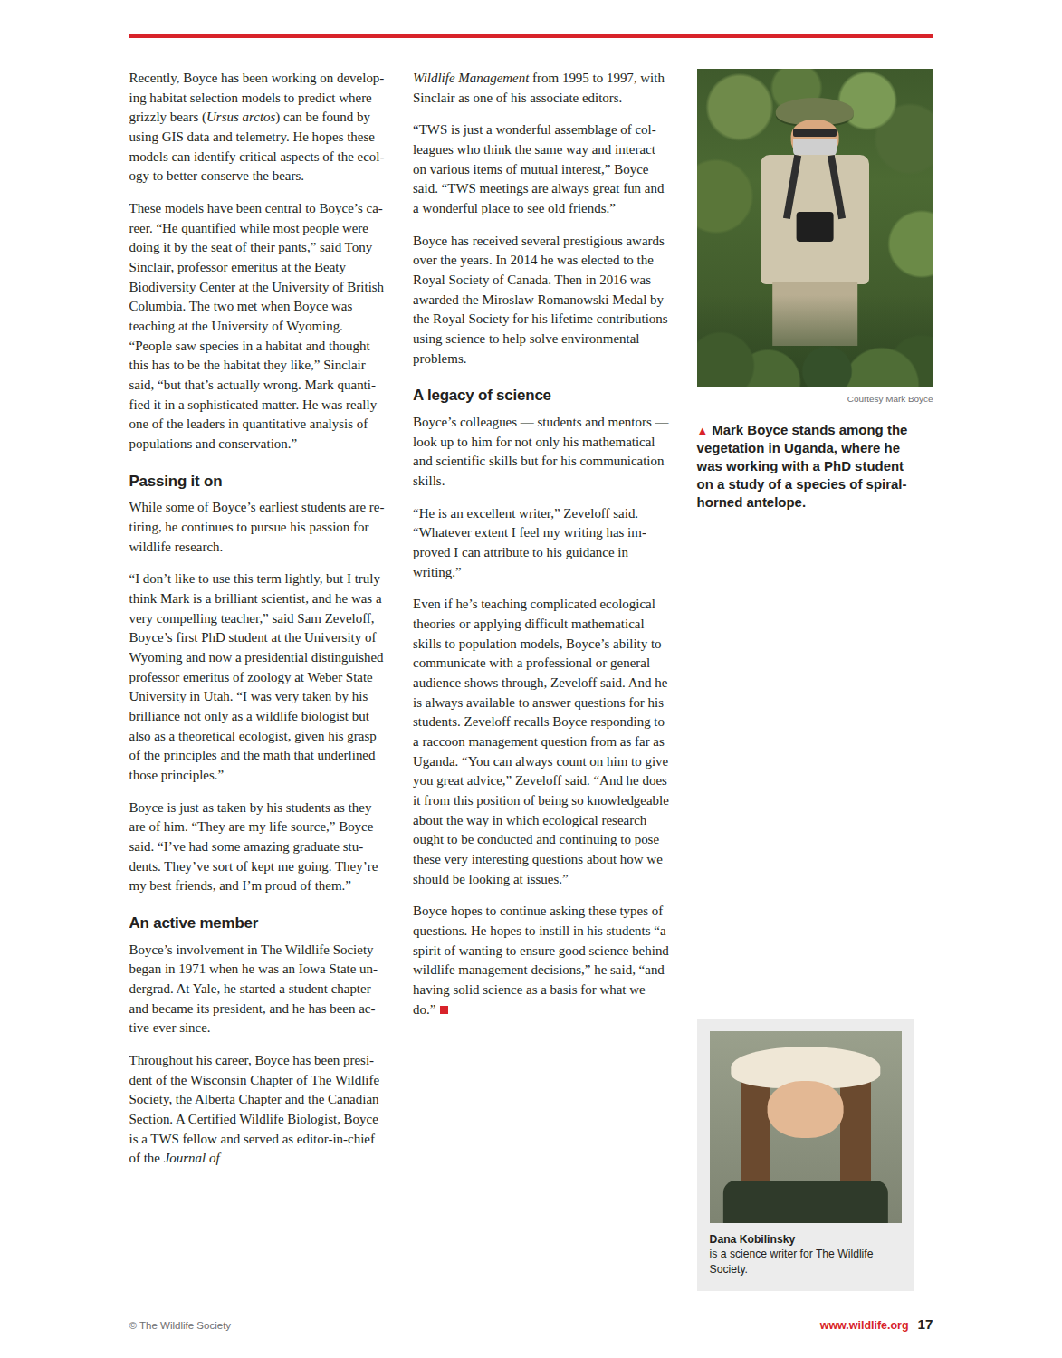Recently, Boyce has been working on developing habitat selection models to predict where grizzly bears (Ursus arctos) can be found by using GIS data and telemetry. He hopes these models can identify critical aspects of the ecology to better conserve the bears.
These models have been central to Boyce’s career. “He quantified while most people were doing it by the seat of their pants,” said Tony Sinclair, professor emeritus at the Beaty Biodiversity Center at the University of British Columbia. The two met when Boyce was teaching at the University of Wyoming. “People saw species in a habitat and thought this has to be the habitat they like,” Sinclair said, “but that’s actually wrong. Mark quantified it in a sophisticated matter. He was really one of the leaders in quantitative analysis of populations and conservation.”
Passing it on
While some of Boyce’s earliest students are retiring, he continues to pursue his passion for wildlife research.
“I don’t like to use this term lightly, but I truly think Mark is a brilliant scientist, and he was a very compelling teacher,” said Sam Zeveloff, Boyce’s first PhD student at the University of Wyoming and now a presidential distinguished professor emeritus of zoology at Weber State University in Utah. “I was very taken by his brilliance not only as a wildlife biologist but also as a theoretical ecologist, given his grasp of the principles and the math that underlined those principles.”
Boyce is just as taken by his students as they are of him. “They are my life source,” Boyce said. “I’ve had some amazing graduate students. They’ve sort of kept me going. They’re my best friends, and I’m proud of them.”
An active member
Boyce’s involvement in The Wildlife Society began in 1971 when he was an Iowa State undergrad. At Yale, he started a student chapter and became its president, and he has been active ever since.
Throughout his career, Boyce has been president of the Wisconsin Chapter of The Wildlife Society, the Alberta Chapter and the Canadian Section. A Certified Wildlife Biologist, Boyce is a TWS fellow and served as editor-in-chief of the Journal of
Wildlife Management from 1995 to 1997, with Sinclair as one of his associate editors.
“TWS is just a wonderful assemblage of colleagues who think the same way and interact on various items of mutual interest,” Boyce said. “TWS meetings are always great fun and a wonderful place to see old friends.”
Boyce has received several prestigious awards over the years. In 2014 he was elected to the Royal Society of Canada. Then in 2016 was awarded the Miroslaw Romanowski Medal by the Royal Society for his lifetime contributions using science to help solve environmental problems.
A legacy of science
Boyce’s colleagues — students and mentors — look up to him for not only his mathematical and scientific skills but for his communication skills.
“He is an excellent writer,” Zeveloff said. “Whatever extent I feel my writing has improved I can attribute to his guidance in writing.”
Even if he’s teaching complicated ecological theories or applying difficult mathematical skills to population models, Boyce’s ability to communicate with a professional or general audience shows through, Zeveloff said. And he is always available to answer questions for his students. Zeveloff recalls Boyce responding to a raccoon management question from as far as Uganda. “You can always count on him to give you great advice,” Zeveloff said. “And he does it from this position of being so knowledgeable about the way in which ecological research ought to be conducted and continuing to pose these very interesting questions about how we should be looking at issues.”
Boyce hopes to continue asking these types of questions. He hopes to instill in his students “a spirit of wanting to ensure good science behind wildlife management decisions,” he said, “and having solid science as a basis for what we do.”
Courtesy Mark Boyce
▲Mark Boyce stands among the vegetation in Uganda, where he was working with a PhD student on a study of a species of spiral-horned antelope.
Dana Kobilinskyis a science writer for The Wildlife Society.
© The Wildlife Society
www.wildlife.org 17